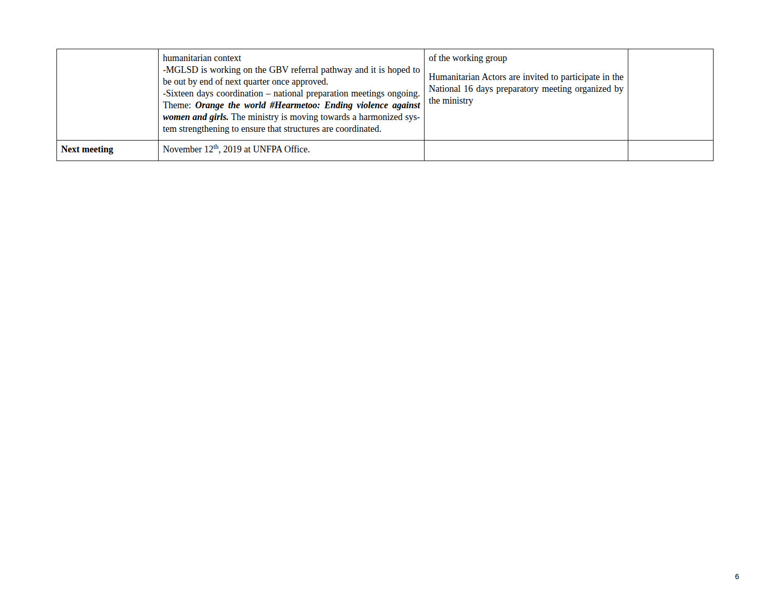| | humanitarian context -MGLSD is working on the GBV referral pathway and it is hoped to be out by end of next quarter once approved. -Sixteen days coordination – national preparation meetings ongoing. Theme: Orange the world #Hearmetoo: Ending violence against women and girls. The ministry is moving towards a harmonized system strengthening to ensure that structures are coordinated. | of the working group Humanitarian Actors are invited to participate in the National 16 days preparatory meeting organized by the ministry | |
| Next meeting | November 12 th , 2019 at UNFPA Office. | | |
6